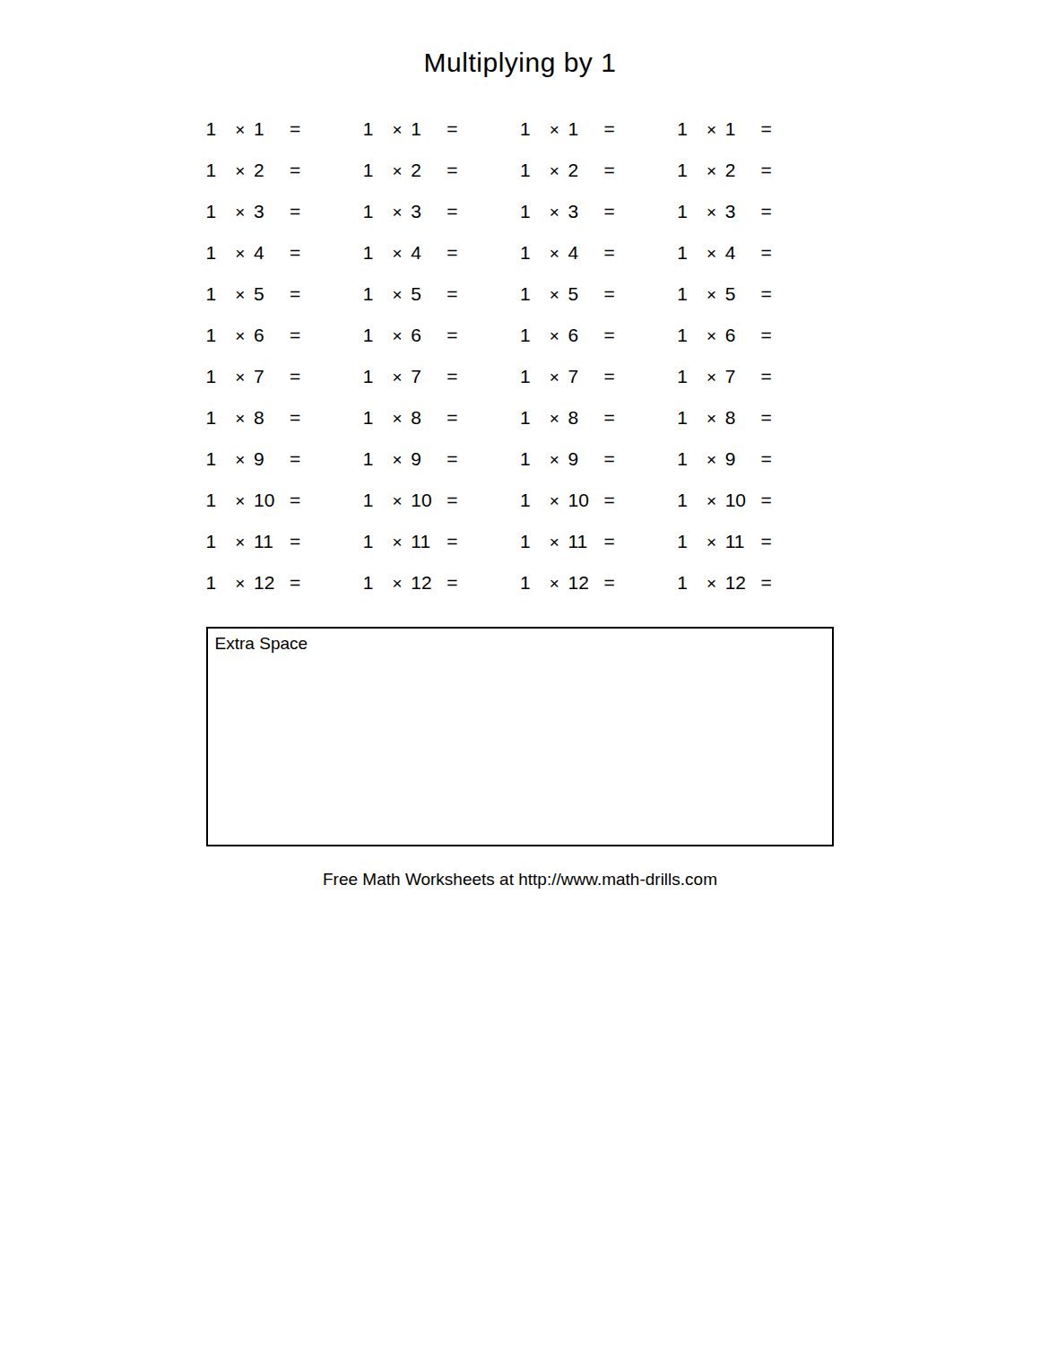Multiplying by 1
| 1 × 1 = | 1 × 1 = | 1 × 1 = | 1 × 1 = |
| 1 × 2 = | 1 × 2 = | 1 × 2 = | 1 × 2 = |
| 1 × 3 = | 1 × 3 = | 1 × 3 = | 1 × 3 = |
| 1 × 4 = | 1 × 4 = | 1 × 4 = | 1 × 4 = |
| 1 × 5 = | 1 × 5 = | 1 × 5 = | 1 × 5 = |
| 1 × 6 = | 1 × 6 = | 1 × 6 = | 1 × 6 = |
| 1 × 7 = | 1 × 7 = | 1 × 7 = | 1 × 7 = |
| 1 × 8 = | 1 × 8 = | 1 × 8 = | 1 × 8 = |
| 1 × 9 = | 1 × 9 = | 1 × 9 = | 1 × 9 = |
| 1 × 10 = | 1 × 10 = | 1 × 10 = | 1 × 10 = |
| 1 × 11 = | 1 × 11 = | 1 × 11 = | 1 × 11 = |
| 1 × 12 = | 1 × 12 = | 1 × 12 = | 1 × 12 = |
Extra Space
Free Math Worksheets at http://www.math-drills.com